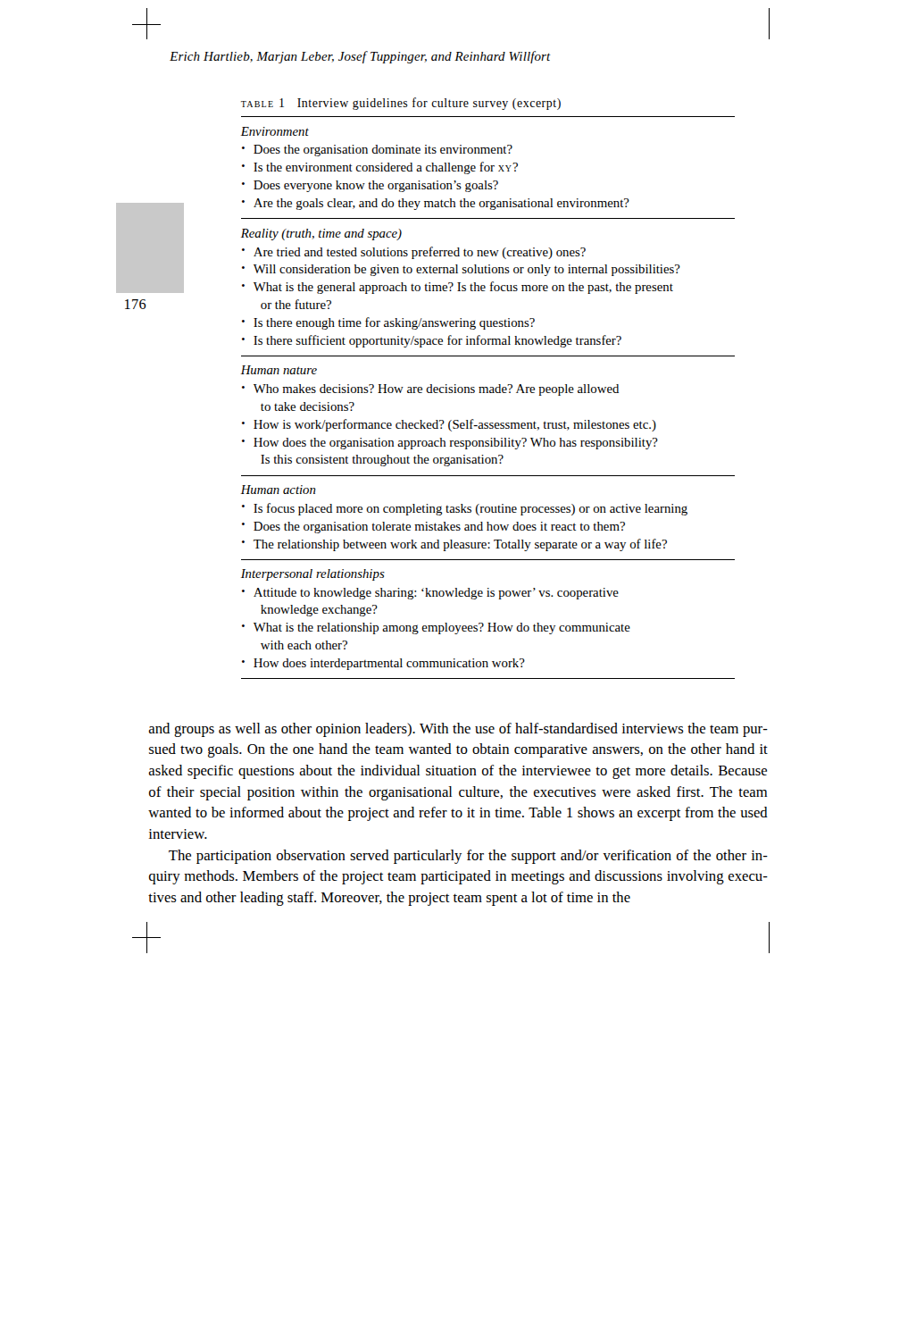176
Erich Hartlieb, Marjan Leber, Josef Tuppinger, and Reinhard Willfort
table 1 Interview guidelines for culture survey (excerpt)
Environment
Does the organisation dominate its environment?
Is the environment considered a challenge for xy?
Does everyone know the organisation’s goals?
Are the goals clear, and do they match the organisational environment?
Reality (truth, time and space)
Are tried and tested solutions preferred to new (creative) ones?
Will consideration be given to external solutions or only to internal possibilities?
What is the general approach to time? Is the focus more on the past, the presentor the future?
Is there enough time for asking/answering questions?
Is there sufficient opportunity/space for informal knowledge transfer?
Human nature
Who makes decisions? How are decisions made? Are people allowedto take decisions?
How is work/performance checked? (Self-assessment, trust, milestones etc.)
How does the organisation approach responsibility? Who has responsibility?Is this consistent throughout the organisation?
Human action
Is focus placed more on completing tasks (routine processes) or on active learning
Does the organisation tolerate mistakes and how does it react to them?
The relationship between work and pleasure: Totally separate or a way of life?
Interpersonal relationships
Attitude to knowledge sharing: ‘knowledge is power’ vs. cooperativeknowledge exchange?
What is the relationship among employees? How do they communicatewith each other?
How does interdepartmental communication work?
and groups as well as other opinion leaders). With the use of half-standardised interviews the team pursued two goals. On the one hand the team wanted to obtain comparative answers, on the other hand it asked specific questions about the individual situation of the interviewee to get more details. Because of their special position within the organisational culture, the executives were asked first. The team wanted to be informed about the project and refer to it in time. Table 1 shows an excerpt from the used interview.
The participation observation served particularly for the support and/or verification of the other inquiry methods. Members of the project team participated in meetings and discussions involving executives and other leading staff. Moreover, the project team spent a lot of time in the